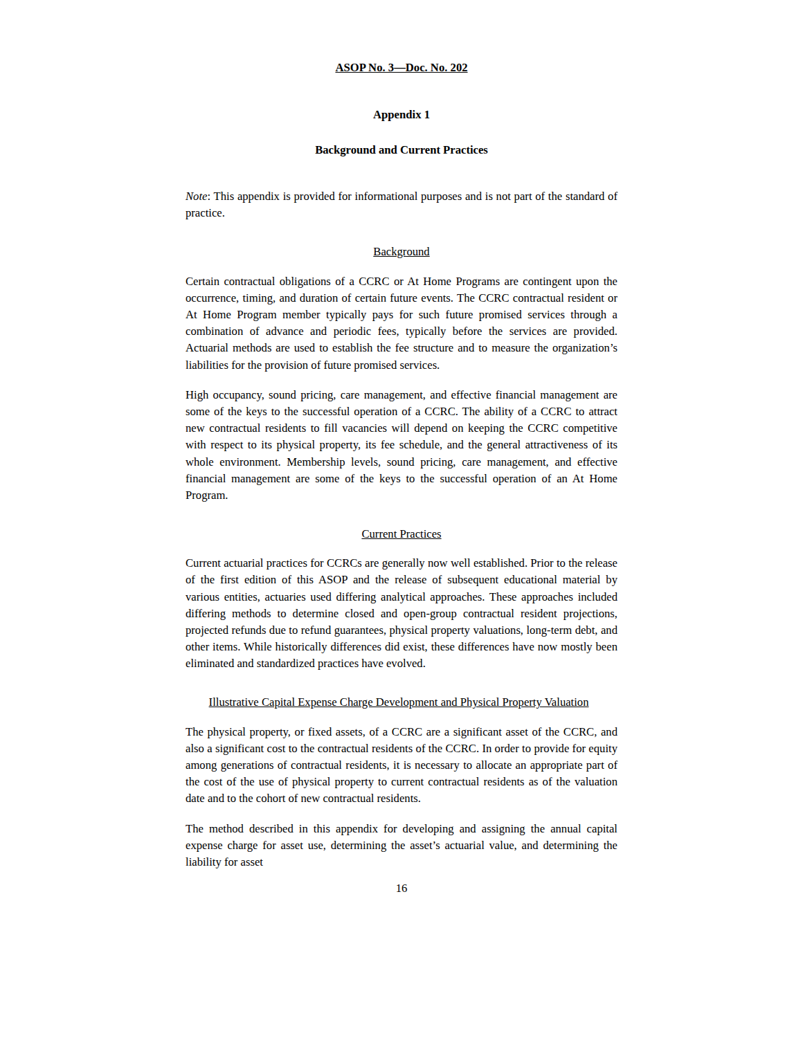ASOP No. 3—Doc. No. 202
Appendix 1
Background and Current Practices
Note: This appendix is provided for informational purposes and is not part of the standard of practice.
Background
Certain contractual obligations of a CCRC or At Home Programs are contingent upon the occurrence, timing, and duration of certain future events. The CCRC contractual resident or At Home Program member typically pays for such future promised services through a combination of advance and periodic fees, typically before the services are provided. Actuarial methods are used to establish the fee structure and to measure the organization’s liabilities for the provision of future promised services.
High occupancy, sound pricing, care management, and effective financial management are some of the keys to the successful operation of a CCRC. The ability of a CCRC to attract new contractual residents to fill vacancies will depend on keeping the CCRC competitive with respect to its physical property, its fee schedule, and the general attractiveness of its whole environment. Membership levels, sound pricing, care management, and effective financial management are some of the keys to the successful operation of an At Home Program.
Current Practices
Current actuarial practices for CCRCs are generally now well established. Prior to the release of the first edition of this ASOP and the release of subsequent educational material by various entities, actuaries used differing analytical approaches. These approaches included differing methods to determine closed and open-group contractual resident projections, projected refunds due to refund guarantees, physical property valuations, long-term debt, and other items. While historically differences did exist, these differences have now mostly been eliminated and standardized practices have evolved.
Illustrative Capital Expense Charge Development and Physical Property Valuation
The physical property, or fixed assets, of a CCRC are a significant asset of the CCRC, and also a significant cost to the contractual residents of the CCRC. In order to provide for equity among generations of contractual residents, it is necessary to allocate an appropriate part of the cost of the use of physical property to current contractual residents as of the valuation date and to the cohort of new contractual residents.
The method described in this appendix for developing and assigning the annual capital expense charge for asset use, determining the asset’s actuarial value, and determining the liability for asset
16